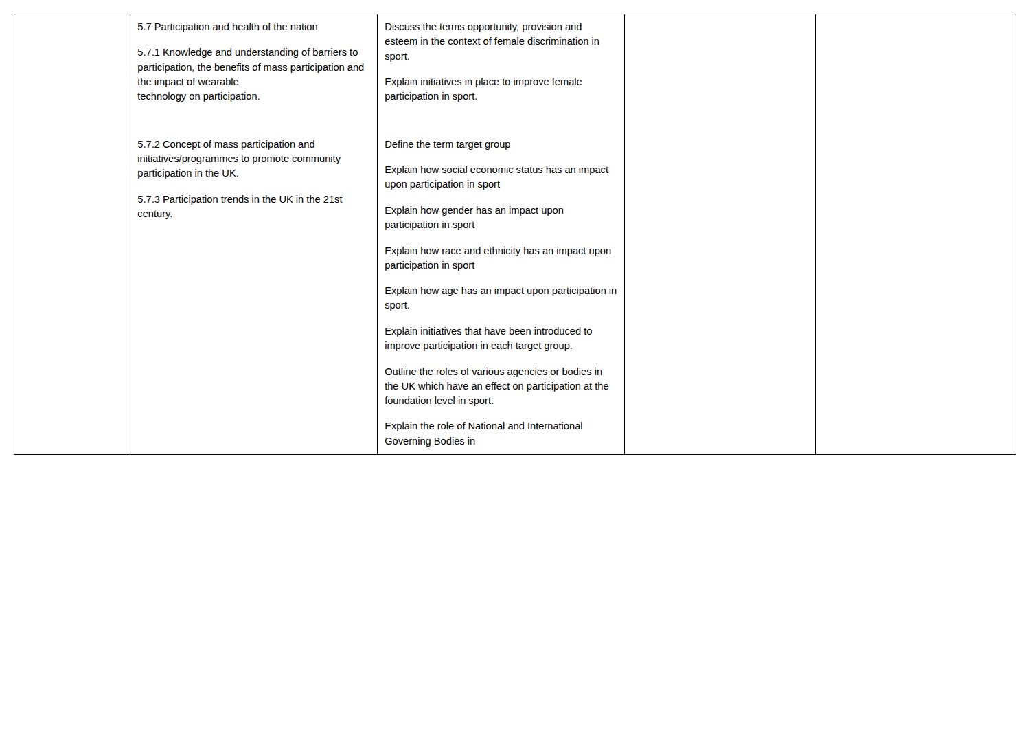| | 5.7 Participation and health of the nation 5.7.1 Knowledge and understanding of barriers to participation, the benefits of mass participation and the impact of wearable technology on participation. 5.7.2 Concept of mass participation and initiatives/programmes to promote community participation in the UK. 5.7.3 Participation trends in the UK in the 21st century. | Discuss the terms opportunity, provision and esteem in the context of female discrimination in sport. Explain initiatives in place to improve female participation in sport. Define the term target group Explain how social economic status has an impact upon participation in sport Explain how gender has an impact upon participation in sport Explain how race and ethnicity has an impact upon participation in sport Explain how age has an impact upon participation in sport. Explain initiatives that have been introduced to improve participation in each target group. Outline the roles of various agencies or bodies in the UK which have an effect on participation at the foundation level in sport. Explain the role of National and International Governing Bodies in | | |